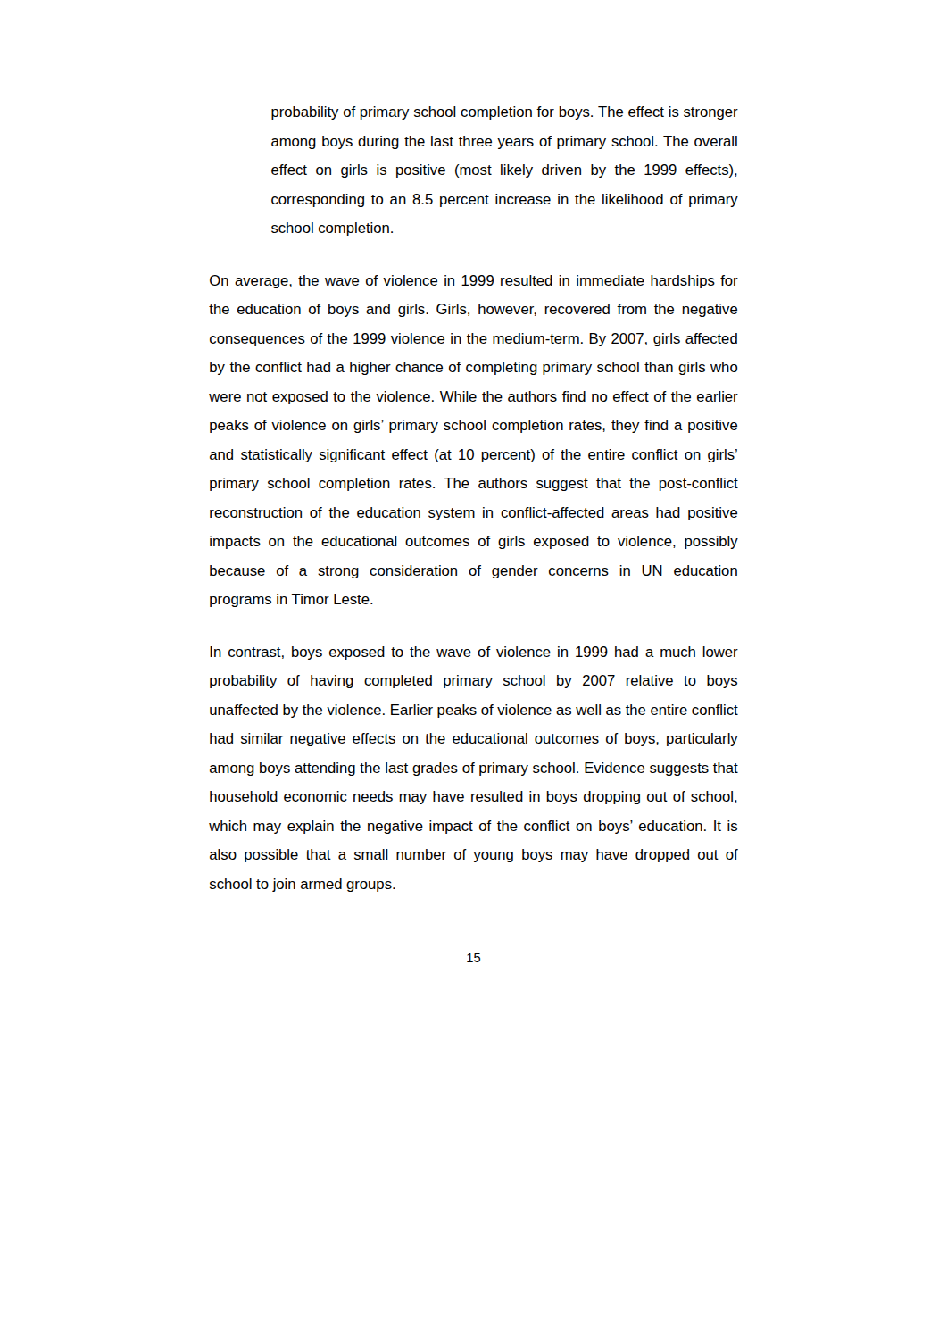probability of primary school completion for boys. The effect is stronger among boys during the last three years of primary school. The overall effect on girls is positive (most likely driven by the 1999 effects), corresponding to an 8.5 percent increase in the likelihood of primary school completion.
On average, the wave of violence in 1999 resulted in immediate hardships for the education of boys and girls. Girls, however, recovered from the negative consequences of the 1999 violence in the medium-term. By 2007, girls affected by the conflict had a higher chance of completing primary school than girls who were not exposed to the violence. While the authors find no effect of the earlier peaks of violence on girls’ primary school completion rates, they find a positive and statistically significant effect (at 10 percent) of the entire conflict on girls’ primary school completion rates. The authors suggest that the post-conflict reconstruction of the education system in conflict-affected areas had positive impacts on the educational outcomes of girls exposed to violence, possibly because of a strong consideration of gender concerns in UN education programs in Timor Leste.
In contrast, boys exposed to the wave of violence in 1999 had a much lower probability of having completed primary school by 2007 relative to boys unaffected by the violence. Earlier peaks of violence as well as the entire conflict had similar negative effects on the educational outcomes of boys, particularly among boys attending the last grades of primary school. Evidence suggests that household economic needs may have resulted in boys dropping out of school, which may explain the negative impact of the conflict on boys’ education. It is also possible that a small number of young boys may have dropped out of school to join armed groups.
15